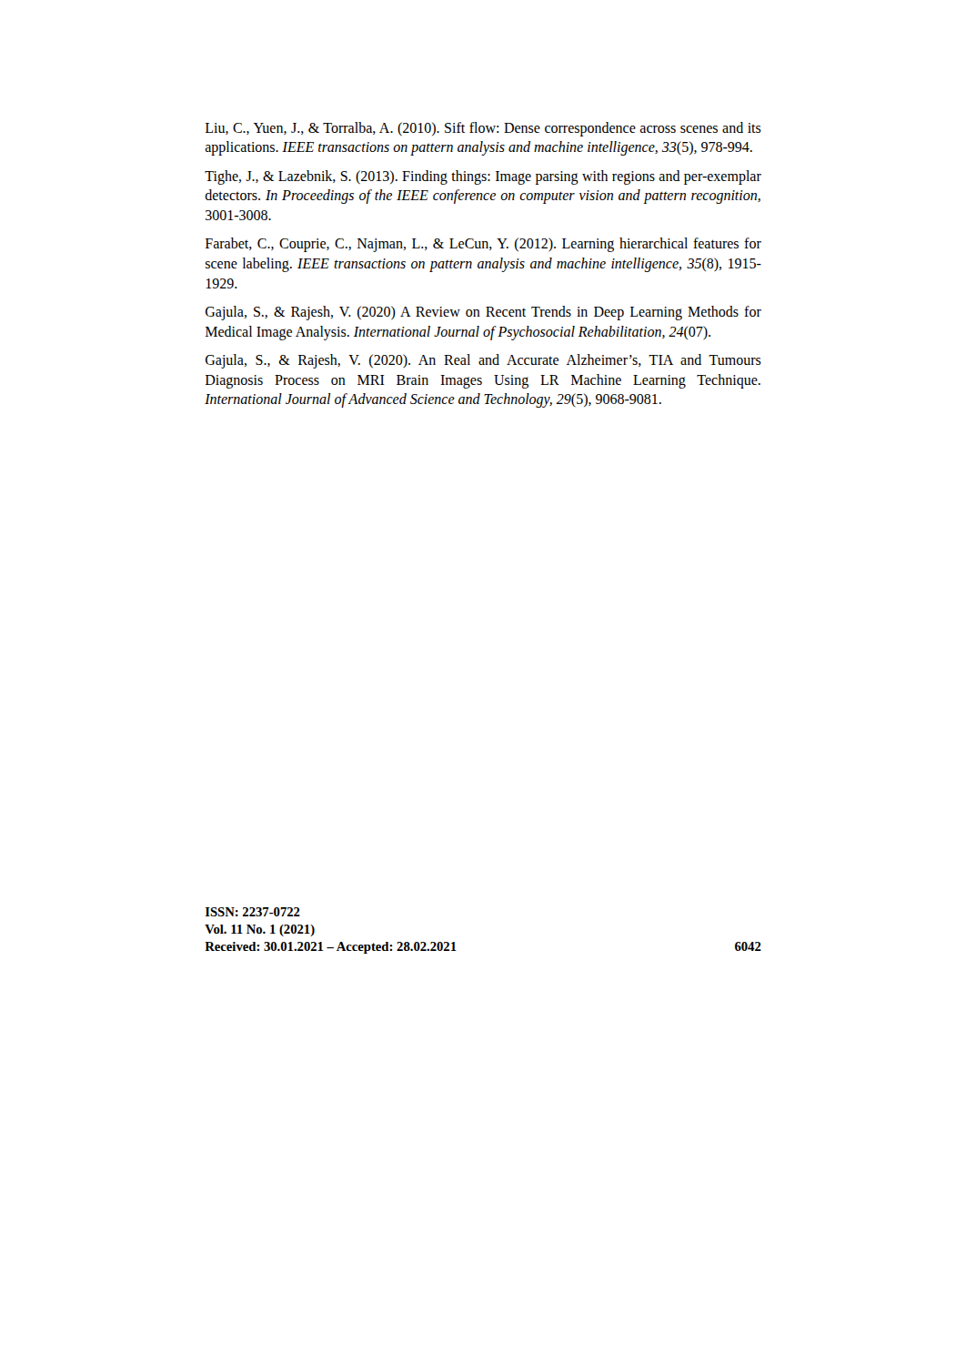Liu, C., Yuen, J., & Torralba, A. (2010). Sift flow: Dense correspondence across scenes and its applications. IEEE transactions on pattern analysis and machine intelligence, 33(5), 978-994.
Tighe, J., & Lazebnik, S. (2013). Finding things: Image parsing with regions and per-exemplar detectors. In Proceedings of the IEEE conference on computer vision and pattern recognition, 3001-3008.
Farabet, C., Couprie, C., Najman, L., & LeCun, Y. (2012). Learning hierarchical features for scene labeling. IEEE transactions on pattern analysis and machine intelligence, 35(8), 1915-1929.
Gajula, S., & Rajesh, V. (2020) A Review on Recent Trends in Deep Learning Methods for Medical Image Analysis. International Journal of Psychosocial Rehabilitation, 24(07).
Gajula, S., & Rajesh, V. (2020). An Real and Accurate Alzheimer’s, TIA and Tumours Diagnosis Process on MRI Brain Images Using LR Machine Learning Technique. International Journal of Advanced Science and Technology, 29(5), 9068-9081.
ISSN: 2237-0722
Vol. 11 No. 1 (2021)
Received: 30.01.2021 – Accepted: 28.02.2021
6042